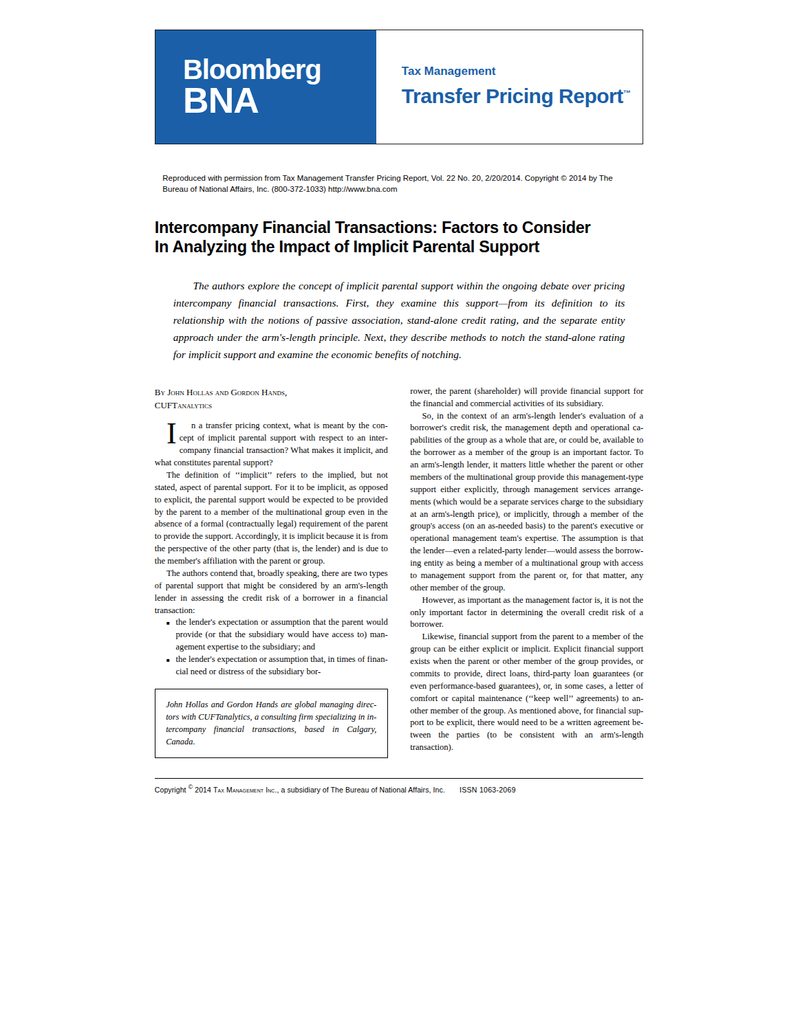Bloomberg
BNA
Tax Management
Transfer Pricing Report™
Reproduced with permission from Tax Management Transfer Pricing Report, Vol. 22 No. 20, 2/20/2014. Copyright © 2014 by The Bureau of National Affairs, Inc. (800-372-1033) http://www.bna.com
Intercompany Financial Transactions: Factors to Consider
In Analyzing the Impact of Implicit Parental Support
The authors explore the concept of implicit parental support within the ongoing debate over pricing intercompany financial transactions. First, they examine this support—from its definition to its relationship with the notions of passive association, stand-alone credit rating, and the separate entity approach under the arm's-length principle. Next, they describe methods to notch the stand-alone rating for implicit support and examine the economic benefits of notching.
By John Hollas and Gordon Hands,
CUFTanalytics
In a transfer pricing context, what is meant by the concept of implicit parental support with respect to an intercompany financial transaction? What makes it implicit, and what constitutes parental support?
The definition of ‘‘implicit’’ refers to the implied, but not stated, aspect of parental support. For it to be implicit, as opposed to explicit, the parental support would be expected to be provided by the parent to a member of the multinational group even in the absence of a formal (contractually legal) requirement of the parent to provide the support. Accordingly, it is implicit because it is from the perspective of the other party (that is, the lender) and is due to the member's affiliation with the parent or group.
The authors contend that, broadly speaking, there are two types of parental support that might be considered by an arm's-length lender in assessing the credit risk of a borrower in a financial transaction:
the lender's expectation or assumption that the parent would provide (or that the subsidiary would have access to) management expertise to the subsidiary; and
the lender's expectation or assumption that, in times of financial need or distress of the subsidiary bor-
John Hollas and Gordon Hands are global managing directors with CUFTanalytics, a consulting firm specializing in intercompany financial transactions, based in Calgary, Canada.
rower, the parent (shareholder) will provide financial support for the financial and commercial activities of its subsidiary.
So, in the context of an arm's-length lender's evaluation of a borrower's credit risk, the management depth and operational capabilities of the group as a whole that are, or could be, available to the borrower as a member of the group is an important factor. To an arm's-length lender, it matters little whether the parent or other members of the multinational group provide this management-type support either explicitly, through management services arrangements (which would be a separate services charge to the subsidiary at an arm's-length price), or implicitly, through a member of the group's access (on an as-needed basis) to the parent's executive or operational management team's expertise. The assumption is that the lender—even a related-party lender—would assess the borrowing entity as being a member of a multinational group with access to management support from the parent or, for that matter, any other member of the group.
However, as important as the management factor is, it is not the only important factor in determining the overall credit risk of a borrower.
Likewise, financial support from the parent to a member of the group can be either explicit or implicit. Explicit financial support exists when the parent or other member of the group provides, or commits to provide, direct loans, third-party loan guarantees (or even performance-based guarantees), or, in some cases, a letter of comfort or capital maintenance (‘‘keep well’’ agreements) to another member of the group. As mentioned above, for financial support to be explicit, there would need to be a written agreement between the parties (to be consistent with an arm's-length transaction).
Copyright © 2014 Tax Management Inc., a subsidiary of The Bureau of National Affairs, Inc.ISSN 1063-2069